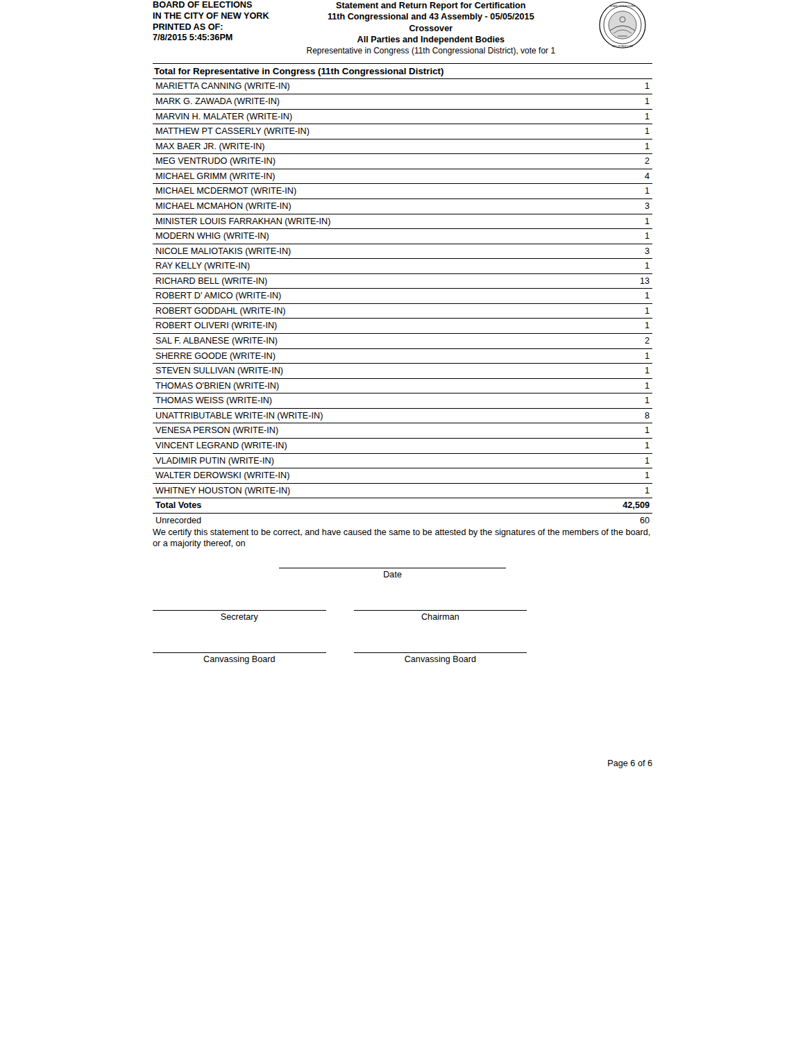BOARD OF ELECTIONS
IN THE CITY OF NEW YORK
PRINTED AS OF:
7/8/2015 5:45:36PM
Statement and Return Report for Certification
11th Congressional and 43 Assembly - 05/05/2015
Crossover
All Parties and Independent Bodies
Representative in Congress (11th Congressional District), vote for 1
BOARD OF ELECTIONS CITY OF NEW YORK
Total for Representative in Congress (11th Congressional District)
| MARIETTA CANNING (WRITE-IN) | 1 |
| MARK G. ZAWADA (WRITE-IN) | 1 |
| MARVIN H. MALATER (WRITE-IN) | 1 |
| MATTHEW PT CASSERLY (WRITE-IN) | 1 |
| MAX BAER JR. (WRITE-IN) | 1 |
| MEG VENTRUDO (WRITE-IN) | 2 |
| MICHAEL GRIMM (WRITE-IN) | 4 |
| MICHAEL MCDERMOT (WRITE-IN) | 1 |
| MICHAEL MCMAHON (WRITE-IN) | 3 |
| MINISTER LOUIS FARRAKHAN (WRITE-IN) | 1 |
| MODERN WHIG (WRITE-IN) | 1 |
| NICOLE MALIOTAKIS (WRITE-IN) | 3 |
| RAY KELLY (WRITE-IN) | 1 |
| RICHARD BELL (WRITE-IN) | 13 |
| ROBERT D' AMICO (WRITE-IN) | 1 |
| ROBERT GODDAHL (WRITE-IN) | 1 |
| ROBERT OLIVERI (WRITE-IN) | 1 |
| SAL F. ALBANESE (WRITE-IN) | 2 |
| SHERRE GOODE (WRITE-IN) | 1 |
| STEVEN SULLIVAN (WRITE-IN) | 1 |
| THOMAS O'BRIEN (WRITE-IN) | 1 |
| THOMAS WEISS (WRITE-IN) | 1 |
| UNATTRIBUTABLE WRITE-IN (WRITE-IN) | 8 |
| VENESA PERSON (WRITE-IN) | 1 |
| VINCENT LEGRAND (WRITE-IN) | 1 |
| VLADIMIR PUTIN (WRITE-IN) | 1 |
| WALTER DEROWSKI (WRITE-IN) | 1 |
| WHITNEY HOUSTON (WRITE-IN) | 1 |
| Total Votes | 42,509 |
Unrecorded 60
We certify this statement to be correct, and have caused the same to be attested by the signatures of the members of the board, or a majority thereof, on
Date
Secretary
Chairman
Canvassing Board
Canvassing Board
Page 6 of 6